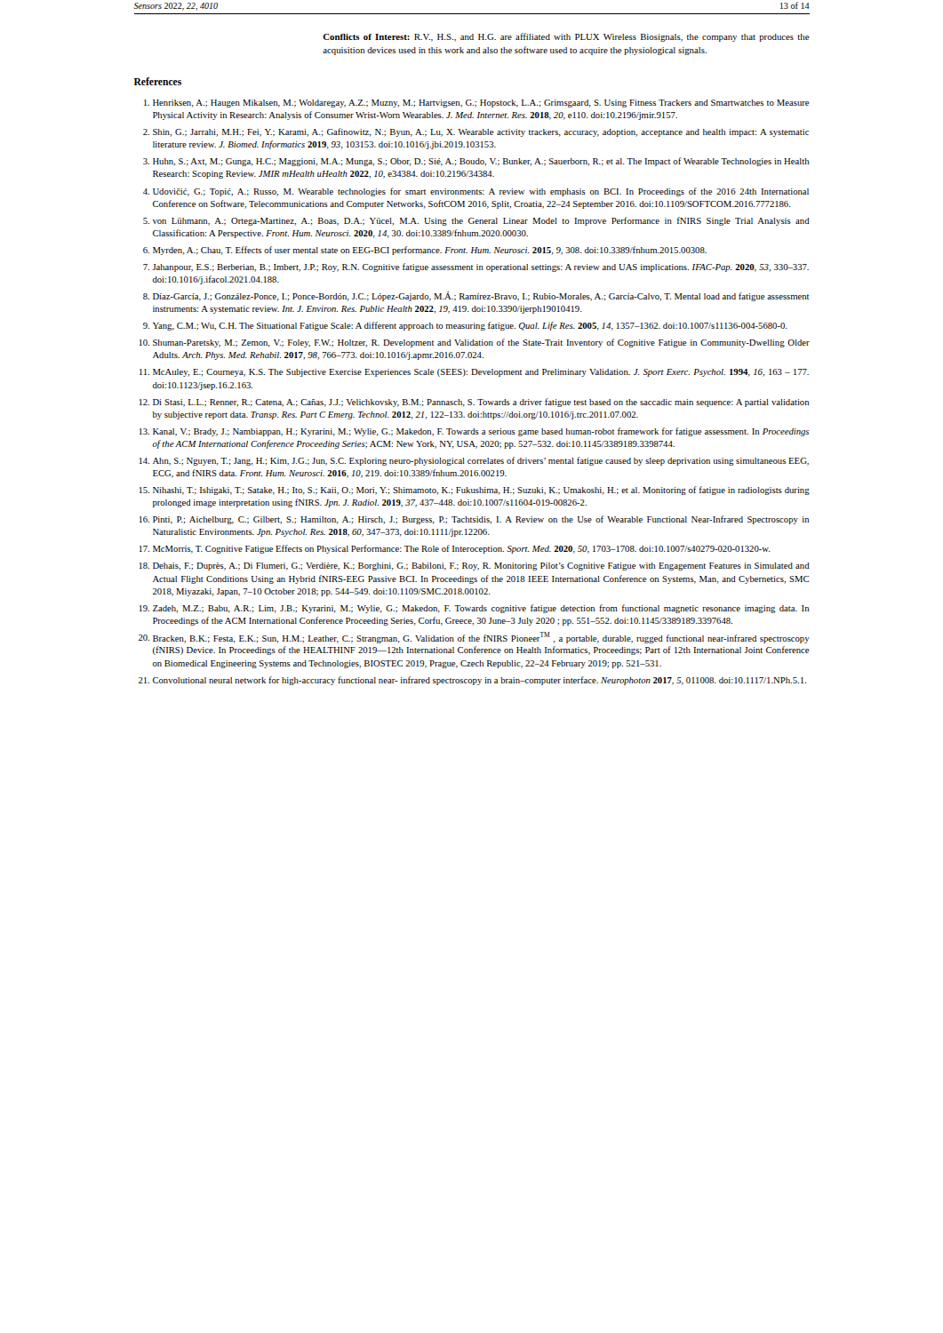Sensors 2022, 22, 4010 13 of 14
Conflicts of Interest: R.V., H.S., and H.G. are affiliated with PLUX Wireless Biosignals, the company that produces the acquisition devices used in this work and also the software used to acquire the physiological signals.
References
Henriksen, A.; Haugen Mikalsen, M.; Woldaregay, A.Z.; Muzny, M.; Hartvigsen, G.; Hopstock, L.A.; Grimsgaard, S. Using Fitness Trackers and Smartwatches to Measure Physical Activity in Research: Analysis of Consumer Wrist-Worn Wearables. J. Med. Internet. Res. 2018, 20, e110. doi:10.2196/jmir.9157.
Shin, G.; Jarrahi, M.H.; Fei, Y.; Karami, A.; Gafinowitz, N.; Byun, A.; Lu, X. Wearable activity trackers, accuracy, adoption, acceptance and health impact: A systematic literature review. J. Biomed. Informatics 2019, 93, 103153. doi:10.1016/j.jbi.2019.103153.
Huhn, S.; Axt, M.; Gunga, H.C.; Maggioni, M.A.; Munga, S.; Obor, D.; Sié, A.; Boudo, V.; Bunker, A.; Sauerborn, R.; et al. The Impact of Wearable Technologies in Health Research: Scoping Review. JMIR mHealth uHealth 2022, 10, e34384. doi:10.2196/34384.
Udovičić, G.; Topić, A.; Russo, M. Wearable technologies for smart environments: A review with emphasis on BCI. In Proceedings of the 2016 24th International Conference on Software, Telecommunications and Computer Networks, SoftCOM 2016, Split, Croatia, 22–24 September 2016. doi:10.1109/SOFTCOM.2016.7772186.
von Lühmann, A.; Ortega-Martinez, A.; Boas, D.A.; Yücel, M.A. Using the General Linear Model to Improve Performance in fNIRS Single Trial Analysis and Classification: A Perspective. Front. Hum. Neurosci. 2020, 14, 30. doi:10.3389/fnhum.2020.00030.
Myrden, A.; Chau, T. Effects of user mental state on EEG-BCI performance. Front. Hum. Neurosci. 2015, 9, 308. doi:10.3389/fnhum.2015.00308.
Jahanpour, E.S.; Berberian, B.; Imbert, J.P.; Roy, R.N. Cognitive fatigue assessment in operational settings: A review and UAS implications. IFAC-Pap. 2020, 53, 330–337. doi:10.1016/j.ifacol.2021.04.188.
Díaz-García, J.; González-Ponce, I.; Ponce-Bordón, J.C.; López-Gajardo, M.Á.; Ramírez-Bravo, I.; Rubio-Morales, A.; García-Calvo, T. Mental load and fatigue assessment instruments: A systematic review. Int. J. Environ. Res. Public Health 2022, 19, 419. doi:10.3390/ijerph19010419.
Yang, C.M.; Wu, C.H. The Situational Fatigue Scale: A different approach to measuring fatigue. Qual. Life Res. 2005, 14, 1357–1362. doi:10.1007/s11136-004-5680-0.
Shuman-Paretsky, M.; Zemon, V.; Foley, F.W.; Holtzer, R. Development and Validation of the State-Trait Inventory of Cognitive Fatigue in Community-Dwelling Older Adults. Arch. Phys. Med. Rehabil. 2017, 98, 766–773. doi:10.1016/j.apmr.2016.07.024.
McAuley, E.; Courneya, K.S. The Subjective Exercise Experiences Scale (SEES): Development and Preliminary Validation. J. Sport Exerc. Psychol. 1994, 16, 163 – 177. doi:10.1123/jsep.16.2.163.
Di Stasi, L.L.; Renner, R.; Catena, A.; Cañas, J.J.; Velichkovsky, B.M.; Pannasch, S. Towards a driver fatigue test based on the saccadic main sequence: A partial validation by subjective report data. Transp. Res. Part C Emerg. Technol. 2012, 21, 122–133. doi:https://doi.org/10.1016/j.trc.2011.07.002.
Kanal, V.; Brady, J.; Nambiappan, H.; Kyrarini, M.; Wylie, G.; Makedon, F. Towards a serious game based human-robot framework for fatigue assessment. In Proceedings of the ACM International Conference Proceeding Series; ACM: New York, NY, USA, 2020; pp. 527–532. doi:10.1145/3389189.3398744.
Ahn, S.; Nguyen, T.; Jang, H.; Kim, J.G.; Jun, S.C. Exploring neuro-physiological correlates of drivers’ mental fatigue caused by sleep deprivation using simultaneous EEG, ECG, and fNIRS data. Front. Hum. Neurosci. 2016, 10, 219. doi:10.3389/fnhum.2016.00219.
Nihashi, T.; Ishigaki, T.; Satake, H.; Ito, S.; Kaii, O.; Mori, Y.; Shimamoto, K.; Fukushima, H.; Suzuki, K.; Umakoshi, H.; et al. Monitoring of fatigue in radiologists during prolonged image interpretation using fNIRS. Jpn. J. Radiol. 2019, 37, 437–448. doi:10.1007/s11604-019-00826-2.
Pinti, P.; Aichelburg, C.; Gilbert, S.; Hamilton, A.; Hirsch, J.; Burgess, P.; Tachtsidis, I. A Review on the Use of Wearable Functional Near-Infrared Spectroscopy in Naturalistic Environments. Jpn. Psychol. Res. 2018, 60, 347–373, doi:10.1111/jpr.12206.
McMorris, T. Cognitive Fatigue Effects on Physical Performance: The Role of Interoception. Sport. Med. 2020, 50, 1703–1708. doi:10.1007/s40279-020-01320-w.
Dehais, F.; Duprès, A.; Di Flumeri, G.; Verdière, K.; Borghini, G.; Babiloni, F.; Roy, R. Monitoring Pilot’s Cognitive Fatigue with Engagement Features in Simulated and Actual Flight Conditions Using an Hybrid fNIRS-EEG Passive BCI. In Proceedings of the 2018 IEEE International Conference on Systems, Man, and Cybernetics, SMC 2018, Miyazaki, Japan, 7–10 October 2018; pp. 544–549. doi:10.1109/SMC.2018.00102.
Zadeh, M.Z.; Babu, A.R.; Lim, J.B.; Kyrarini, M.; Wylie, G.; Makedon, F. Towards cognitive fatigue detection from functional magnetic resonance imaging data. In Proceedings of the ACM International Conference Proceeding Series, Corfu, Greece, 30 June–3 July 2020 ; pp. 551–552. doi:10.1145/3389189.3397648.
Bracken, B.K.; Festa, E.K.; Sun, H.M.; Leather, C.; Strangman, G. Validation of the fNIRS PioneerTM , a portable, durable, rugged functional near-infrared spectroscopy (fNIRS) Device. In Proceedings of the HEALTHINF 2019—12th International Conference on Health Informatics, Proceedings; Part of 12th International Joint Conference on Biomedical Engineering Systems and Technologies, BIOSTEC 2019, Prague, Czech Republic, 22–24 February 2019; pp. 521–531.
Convolutional neural network for high-accuracy functional near- infrared spectroscopy in a brain–computer interface. Neurophoton 2017, 5, 011008. doi:10.1117/1.NPh.5.1.